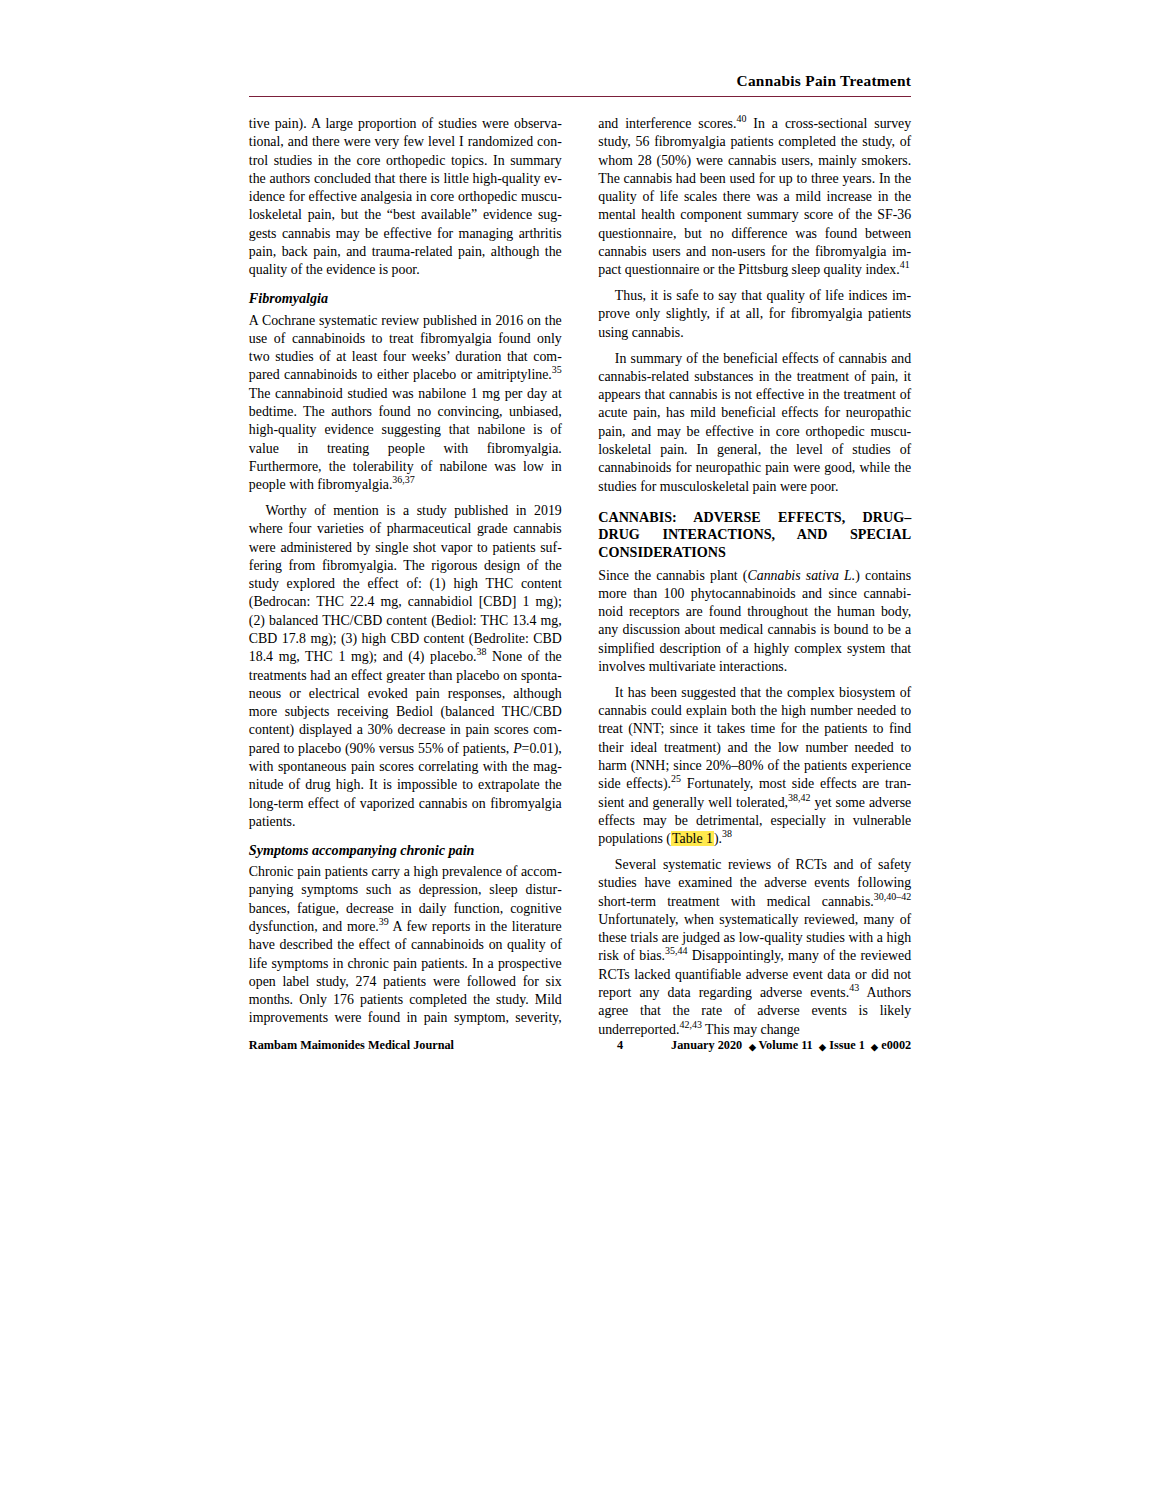Cannabis Pain Treatment
tive pain). A large proportion of studies were observational, and there were very few level I randomized control studies in the core orthopedic topics. In summary the authors concluded that there is little high-quality evidence for effective analgesia in core orthopedic musculoskeletal pain, but the “best available” evidence suggests cannabis may be effective for managing arthritis pain, back pain, and trauma-related pain, although the quality of the evidence is poor.
Fibromyalgia
A Cochrane systematic review published in 2016 on the use of cannabinoids to treat fibromyalgia found only two studies of at least four weeks’ duration that compared cannabinoids to either placebo or amitriptyline.35 The cannabinoid studied was nabilone 1 mg per day at bedtime. The authors found no convincing, unbiased, high-quality evidence suggesting that nabilone is of value in treating people with fibromyalgia. Furthermore, the tolerability of nabilone was low in people with fibromyalgia.36,37
Worthy of mention is a study published in 2019 where four varieties of pharmaceutical grade cannabis were administered by single shot vapor to patients suffering from fibromyalgia. The rigorous design of the study explored the effect of: (1) high THC content (Bedrocan: THC 22.4 mg, cannabidiol [CBD] 1 mg); (2) balanced THC/CBD content (Bediol: THC 13.4 mg, CBD 17.8 mg); (3) high CBD content (Bedrolite: CBD 18.4 mg, THC 1 mg); and (4) placebo.38 None of the treatments had an effect greater than placebo on spontaneous or electrical evoked pain responses, although more subjects receiving Bediol (balanced THC/CBD content) displayed a 30% decrease in pain scores compared to placebo (90% versus 55% of patients, P=0.01), with spontaneous pain scores correlating with the magnitude of drug high. It is impossible to extrapolate the long-term effect of vaporized cannabis on fibromyalgia patients.
Symptoms accompanying chronic pain
Chronic pain patients carry a high prevalence of accompanying symptoms such as depression, sleep disturbances, fatigue, decrease in daily function, cognitive dysfunction, and more.39 A few reports in the literature have described the effect of cannabinoids on quality of life symptoms in chronic pain patients. In a prospective open label study, 274 patients were followed for six months. Only 176 patients completed the study. Mild improvements were found in pain symptom, severity, and interference scores.40 In a cross-sectional survey study, 56 fibromyalgia patients completed the study, of whom 28 (50%) were cannabis users, mainly smokers. The cannabis had been used for up to three years. In the quality of life scales there was a mild increase in the mental health component summary score of the SF-36 questionnaire, but no difference was found between cannabis users and non-users for the fibromyalgia impact questionnaire or the Pittsburg sleep quality index.41
Thus, it is safe to say that quality of life indices improve only slightly, if at all, for fibromyalgia patients using cannabis.
In summary of the beneficial effects of cannabis and cannabis-related substances in the treatment of pain, it appears that cannabis is not effective in the treatment of acute pain, has mild beneficial effects for neuropathic pain, and may be effective in core orthopedic musculoskeletal pain. In general, the level of studies of cannabinoids for neuropathic pain were good, while the studies for musculoskeletal pain were poor.
Cannabis: Adverse Effects, Drug–Drug Interactions, and Special Considerations
Since the cannabis plant (Cannabis sativa L.) contains more than 100 phytocannabinoids and since cannabinoid receptors are found throughout the human body, any discussion about medical cannabis is bound to be a simplified description of a highly complex system that involves multivariate interactions.
It has been suggested that the complex biosystem of cannabis could explain both the high number needed to treat (NNT; since it takes time for the patients to find their ideal treatment) and the low number needed to harm (NNH; since 20%–80% of the patients experience side effects).25 Fortunately, most side effects are transient and generally well tolerated,38,42 yet some adverse effects may be detrimental, especially in vulnerable populations (Table 1).38
Several systematic reviews of RCTs and of safety studies have examined the adverse events following short-term treatment with medical cannabis.30,40–42 Unfortunately, when systematically reviewed, many of these trials are judged as low-quality studies with a high risk of bias.35,44 Disappointingly, many of the reviewed RCTs lacked quantifiable adverse event data or did not report any data regarding adverse events.43 Authors agree that the rate of adverse events is likely underreported.42,43 This may change
Rambam Maimonides Medical Journal
4
January 2020 ◆ Volume 11 ◆ Issue 1 ◆ e0002